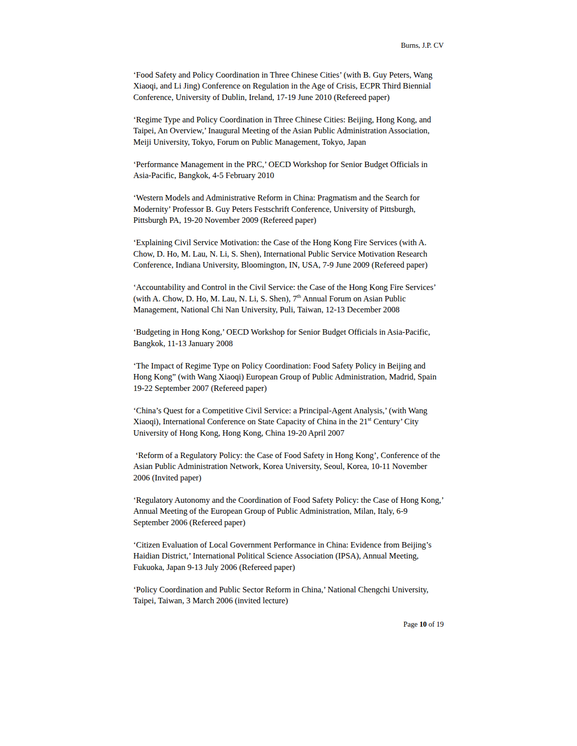Burns, J.P. CV
‘Food Safety and Policy Coordination in Three Chinese Cities’ (with B. Guy Peters, Wang Xiaoqi, and Li Jing) Conference on Regulation in the Age of Crisis, ECPR Third Biennial Conference, University of Dublin, Ireland, 17-19 June 2010 (Refereed paper)
‘Regime Type and Policy Coordination in Three Chinese Cities: Beijing, Hong Kong, and Taipei, An Overview,’ Inaugural Meeting of the Asian Public Administration Association, Meiji University, Tokyo, Forum on Public Management, Tokyo, Japan
‘Performance Management in the PRC,’ OECD Workshop for Senior Budget Officials in Asia-Pacific, Bangkok, 4-5 February 2010
‘Western Models and Administrative Reform in China: Pragmatism and the Search for Modernity’ Professor B. Guy Peters Festschrift Conference, University of Pittsburgh, Pittsburgh PA, 19-20 November 2009 (Refereed paper)
‘Explaining Civil Service Motivation: the Case of the Hong Kong Fire Services (with A. Chow, D. Ho, M. Lau, N. Li, S. Shen), International Public Service Motivation Research Conference, Indiana University, Bloomington, IN, USA, 7-9 June 2009 (Refereed paper)
‘Accountability and Control in the Civil Service: the Case of the Hong Kong Fire Services’ (with A. Chow, D. Ho, M. Lau, N. Li, S. Shen), 7th Annual Forum on Asian Public Management, National Chi Nan University, Puli, Taiwan, 12-13 December 2008
‘Budgeting in Hong Kong,’ OECD Workshop for Senior Budget Officials in Asia-Pacific, Bangkok, 11-13 January 2008
‘The Impact of Regime Type on Policy Coordination: Food Safety Policy in Beijing and Hong Kong” (with Wang Xiaoqi) European Group of Public Administration, Madrid, Spain 19-22 September 2007 (Refereed paper)
‘China’s Quest for a Competitive Civil Service: a Principal-Agent Analysis,’ (with Wang Xiaoqi), International Conference on State Capacity of China in the 21st Century’ City University of Hong Kong, Hong Kong, China 19-20 April 2007
‘Reform of a Regulatory Policy: the Case of Food Safety in Hong Kong’, Conference of the Asian Public Administration Network, Korea University, Seoul, Korea, 10-11 November 2006 (Invited paper)
‘Regulatory Autonomy and the Coordination of Food Safety Policy: the Case of Hong Kong,’ Annual Meeting of the European Group of Public Administration, Milan, Italy, 6-9 September 2006 (Refereed paper)
‘Citizen Evaluation of Local Government Performance in China: Evidence from Beijing’s Haidian District,’ International Political Science Association (IPSA), Annual Meeting, Fukuoka, Japan 9-13 July 2006 (Refereed paper)
‘Policy Coordination and Public Sector Reform in China,’ National Chengchi University, Taipei, Taiwan, 3 March 2006 (invited lecture)
Page 10 of 19